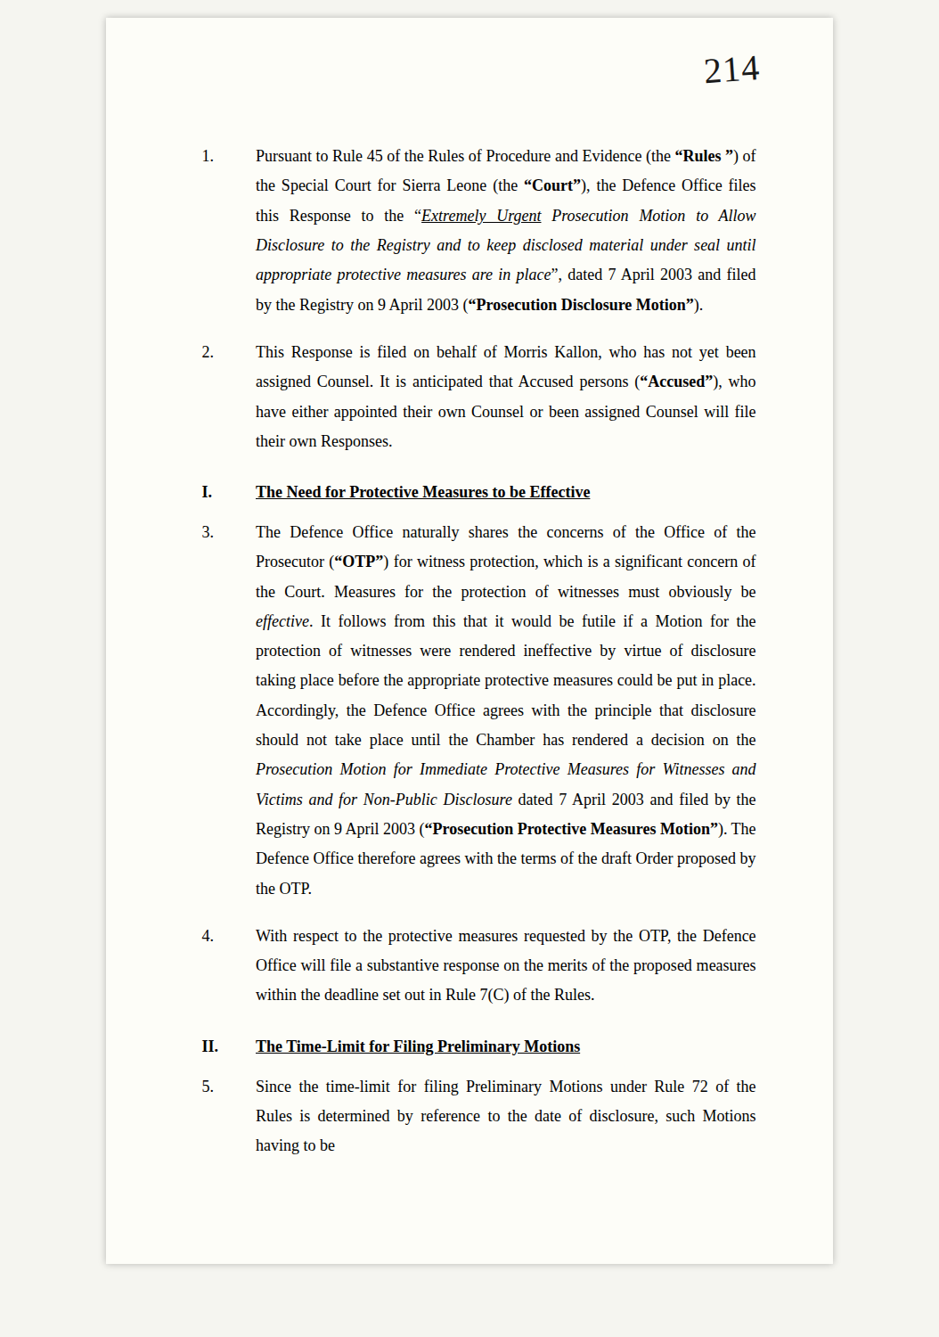214
Pursuant to Rule 45 of the Rules of Procedure and Evidence (the “Rules ”) of the Special Court for Sierra Leone (the “Court”), the Defence Office files this Response to the “Extremely Urgent Prosecution Motion to Allow Disclosure to the Registry and to keep disclosed material under seal until appropriate protective measures are in place”, dated 7 April 2003 and filed by the Registry on 9 April 2003 (“Prosecution Disclosure Motion”).
This Response is filed on behalf of Morris Kallon, who has not yet been assigned Counsel. It is anticipated that Accused persons (“Accused”), who have either appointed their own Counsel or been assigned Counsel will file their own Responses.
I. The Need for Protective Measures to be Effective
The Defence Office naturally shares the concerns of the Office of the Prosecutor (“OTP”) for witness protection, which is a significant concern of the Court. Measures for the protection of witnesses must obviously be effective. It follows from this that it would be futile if a Motion for the protection of witnesses were rendered ineffective by virtue of disclosure taking place before the appropriate protective measures could be put in place. Accordingly, the Defence Office agrees with the principle that disclosure should not take place until the Chamber has rendered a decision on the Prosecution Motion for Immediate Protective Measures for Witnesses and Victims and for Non-Public Disclosure dated 7 April 2003 and filed by the Registry on 9 April 2003 (“Prosecution Protective Measures Motion”). The Defence Office therefore agrees with the terms of the draft Order proposed by the OTP.
With respect to the protective measures requested by the OTP, the Defence Office will file a substantive response on the merits of the proposed measures within the deadline set out in Rule 7(C) of the Rules.
II. The Time-Limit for Filing Preliminary Motions
Since the time-limit for filing Preliminary Motions under Rule 72 of the Rules is determined by reference to the date of disclosure, such Motions having to be